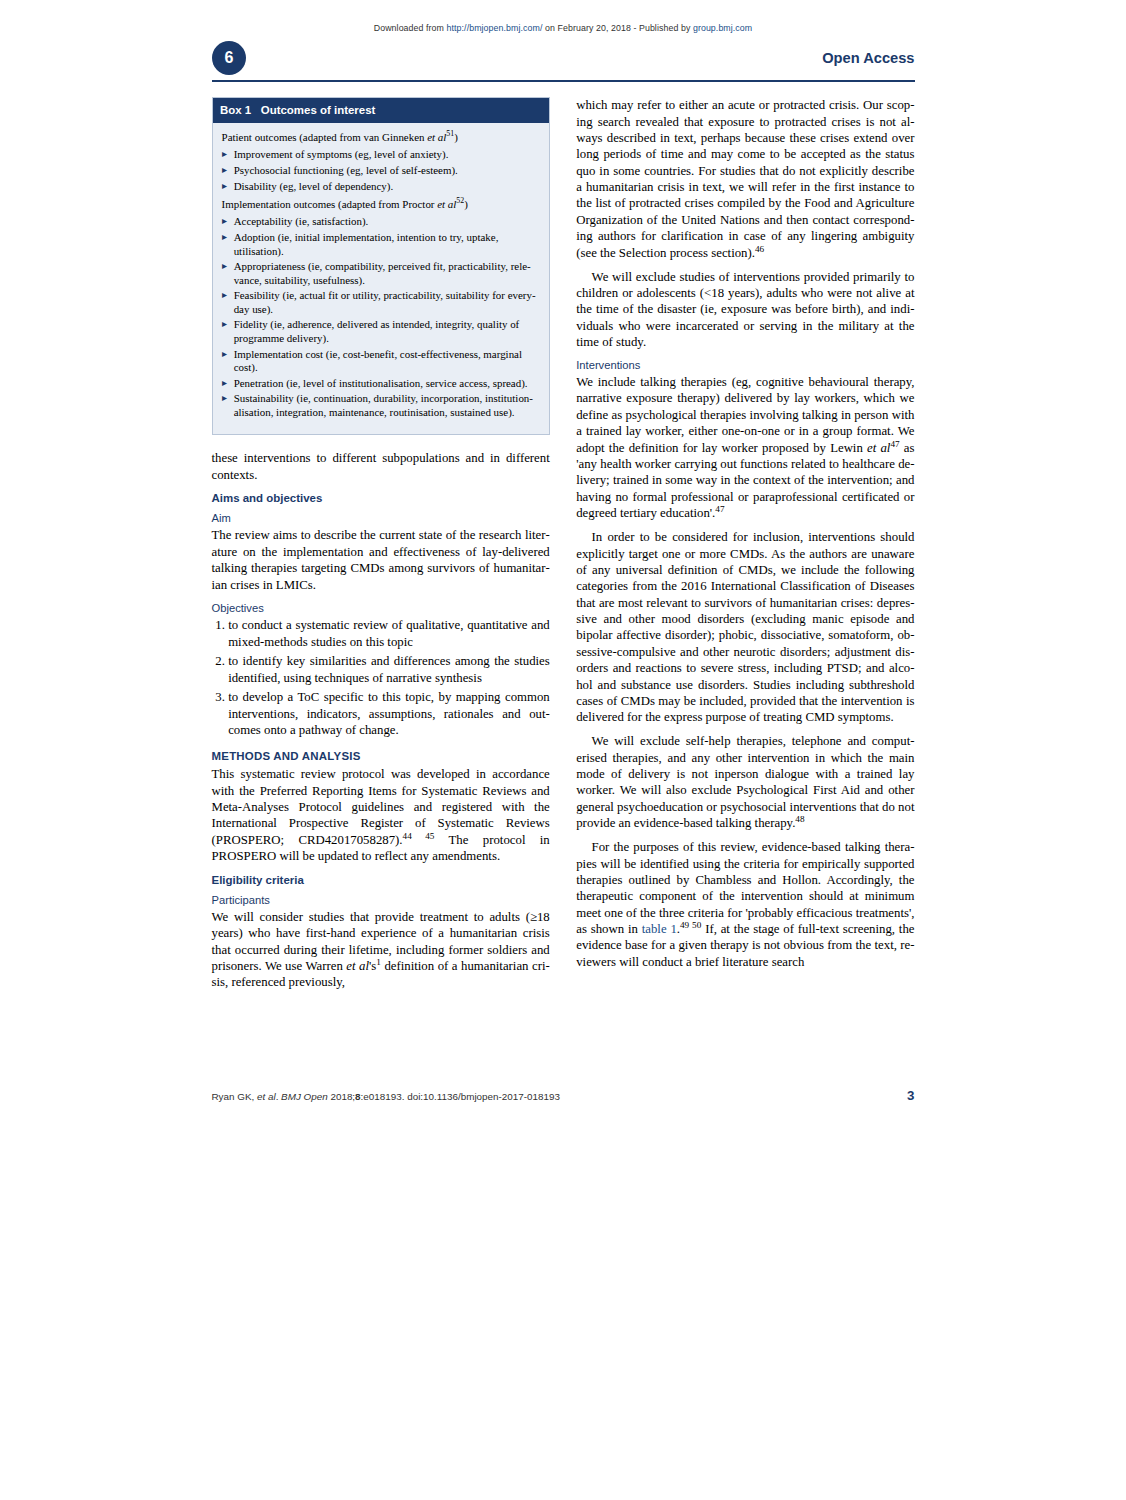Downloaded from http://bmjopen.bmj.com/ on February 20, 2018 - Published by group.bmj.com
6
Open Access
Box 1 Outcomes of interest
Patient outcomes (adapted from van Ginneken et al51)
Improvement of symptoms (eg, level of anxiety).
Psychosocial functioning (eg, level of self-esteem).
Disability (eg, level of dependency).
Implementation outcomes (adapted from Proctor et al52)
Acceptability (ie, satisfaction).
Adoption (ie, initial implementation, intention to try, uptake, utilisation).
Appropriateness (ie, compatibility, perceived fit, practicability, relevance, suitability, usefulness).
Feasibility (ie, actual fit or utility, practicability, suitability for everyday use).
Fidelity (ie, adherence, delivered as intended, integrity, quality of programme delivery).
Implementation cost (ie, cost-benefit, cost-effectiveness, marginal cost).
Penetration (ie, level of institutionalisation, service access, spread).
Sustainability (ie, continuation, durability, incorporation, institutionalisation, integration, maintenance, routinisation, sustained use).
these interventions to different subpopulations and in different contexts.
Aims and objectives
Aim
The review aims to describe the current state of the research literature on the implementation and effectiveness of lay-delivered talking therapies targeting CMDs among survivors of humanitarian crises in LMICs.
Objectives
to conduct a systematic review of qualitative, quantitative and mixed-methods studies on this topic
to identify key similarities and differences among the studies identified, using techniques of narrative synthesis
to develop a ToC specific to this topic, by mapping common interventions, indicators, assumptions, rationales and outcomes onto a pathway of change.
Methods and analysis
This systematic review protocol was developed in accordance with the Preferred Reporting Items for Systematic Reviews and Meta-Analyses Protocol guidelines and registered with the International Prospective Register of Systematic Reviews (PROSPERO; CRD42017058287).44 45 The protocol in PROSPERO will be updated to reflect any amendments.
Eligibility criteria
Participants
We will consider studies that provide treatment to adults (≥18 years) who have first-hand experience of a humanitarian crisis that occurred during their lifetime, including former soldiers and prisoners. We use Warren et al's1 definition of a humanitarian crisis, referenced previously,
which may refer to either an acute or protracted crisis. Our scoping search revealed that exposure to protracted crises is not always described in text, perhaps because these crises extend over long periods of time and may come to be accepted as the status quo in some countries. For studies that do not explicitly describe a humanitarian crisis in text, we will refer in the first instance to the list of protracted crises compiled by the Food and Agriculture Organization of the United Nations and then contact corresponding authors for clarification in case of any lingering ambiguity (see the Selection process section).46
We will exclude studies of interventions provided primarily to children or adolescents (<18 years), adults who were not alive at the time of the disaster (ie, exposure was before birth), and individuals who were incarcerated or serving in the military at the time of study.
Interventions
We include talking therapies (eg, cognitive behavioural therapy, narrative exposure therapy) delivered by lay workers, which we define as psychological therapies involving talking in person with a trained lay worker, either one-on-one or in a group format. We adopt the definition for lay worker proposed by Lewin et al47 as 'any health worker carrying out functions related to healthcare delivery; trained in some way in the context of the intervention; and having no formal professional or paraprofessional certificated or degreed tertiary education'.47
In order to be considered for inclusion, interventions should explicitly target one or more CMDs. As the authors are unaware of any universal definition of CMDs, we include the following categories from the 2016 International Classification of Diseases that are most relevant to survivors of humanitarian crises: depressive and other mood disorders (excluding manic episode and bipolar affective disorder); phobic, dissociative, somatoform, obsessive-compulsive and other neurotic disorders; adjustment disorders and reactions to severe stress, including PTSD; and alcohol and substance use disorders. Studies including subthreshold cases of CMDs may be included, provided that the intervention is delivered for the express purpose of treating CMD symptoms.
We will exclude self-help therapies, telephone and computerised therapies, and any other intervention in which the main mode of delivery is not inperson dialogue with a trained lay worker. We will also exclude Psychological First Aid and other general psychoeducation or psychosocial interventions that do not provide an evidence-based talking therapy.48
For the purposes of this review, evidence-based talking therapies will be identified using the criteria for empirically supported therapies outlined by Chambless and Hollon. Accordingly, the therapeutic component of the intervention should at minimum meet one of the three criteria for 'probably efficacious treatments', as shown in table 1.49 50 If, at the stage of full-text screening, the evidence base for a given therapy is not obvious from the text, reviewers will conduct a brief literature search
Ryan GK, et al. BMJ Open 2018;8:e018193. doi:10.1136/bmjopen-2017-018193
3